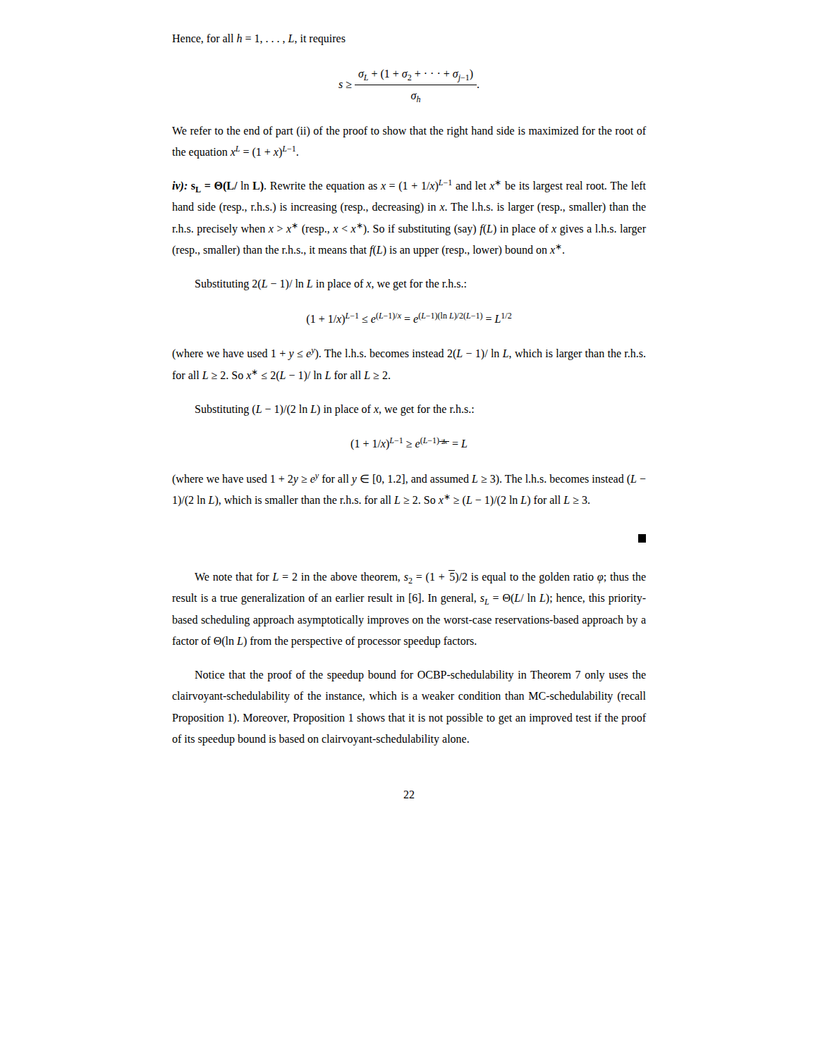Hence, for all h = 1, . . . , L, it requires
s ≥ σL + (1 + σ2 + · · · + σj−1) σh.
We refer to the end of part (ii) of the proof to show that the right hand side is maximized for the root of the equation xL = (1 + x)L−1.
iv): sL = Θ(L/ ln L). Rewrite the equation as x = (1 + 1/x)L−1 and let x∗ be its largest real root. The left hand side (resp., r.h.s.) is increasing (resp., decreasing) in x. The l.h.s. is larger (resp., smaller) than the r.h.s. precisely when x > x∗ (resp., x < x∗). So if substituting (say) f(L) in place of x gives a l.h.s. larger (resp., smaller) than the r.h.s., it means that f(L) is an upper (resp., lower) bound on x∗.
Substituting 2(L − 1)/ ln L in place of x, we get for the r.h.s.:
(1 + 1/x)L−1 ≤ e(L−1)/x = e(L−1)(ln L)/2(L−1) = L1/2
(where we have used 1 + y ≤ ey). The l.h.s. becomes instead 2(L − 1)/ ln L, which is larger than the r.h.s. for all L ≥ 2. So x∗ ≤ 2(L − 1)/ ln L for all L ≥ 2.
Substituting (L − 1)/(2 ln L) in place of x, we get for the r.h.s.:
(1 + 1/x)L−1 ≥ e(L−1)12x = L
(where we have used 1 + 2y ≥ ey for all y ∈ [0, 1.2], and assumed L ≥ 3). The l.h.s. becomes instead (L − 1)/(2 ln L), which is smaller than the r.h.s. for all L ≥ 2. So x∗ ≥ (L − 1)/(2 ln L) for all L ≥ 3.
We note that for L = 2 in the above theorem, s2 = (1 + 5)/2 is equal to the golden ratio φ; thus the result is a true generalization of an earlier result in [6]. In general, sL = Θ(L/ ln L); hence, this priority-based scheduling approach asymptotically improves on the worst-case reservations-based approach by a factor of Θ(ln L) from the perspective of processor speedup factors.
Notice that the proof of the speedup bound for OCBP-schedulability in Theorem 7 only uses the clairvoyant-schedulability of the instance, which is a weaker condition than MC-schedulability (recall Proposition 1). Moreover, Proposition 1 shows that it is not possible to get an improved test if the proof of its speedup bound is based on clairvoyant-schedulability alone.
22